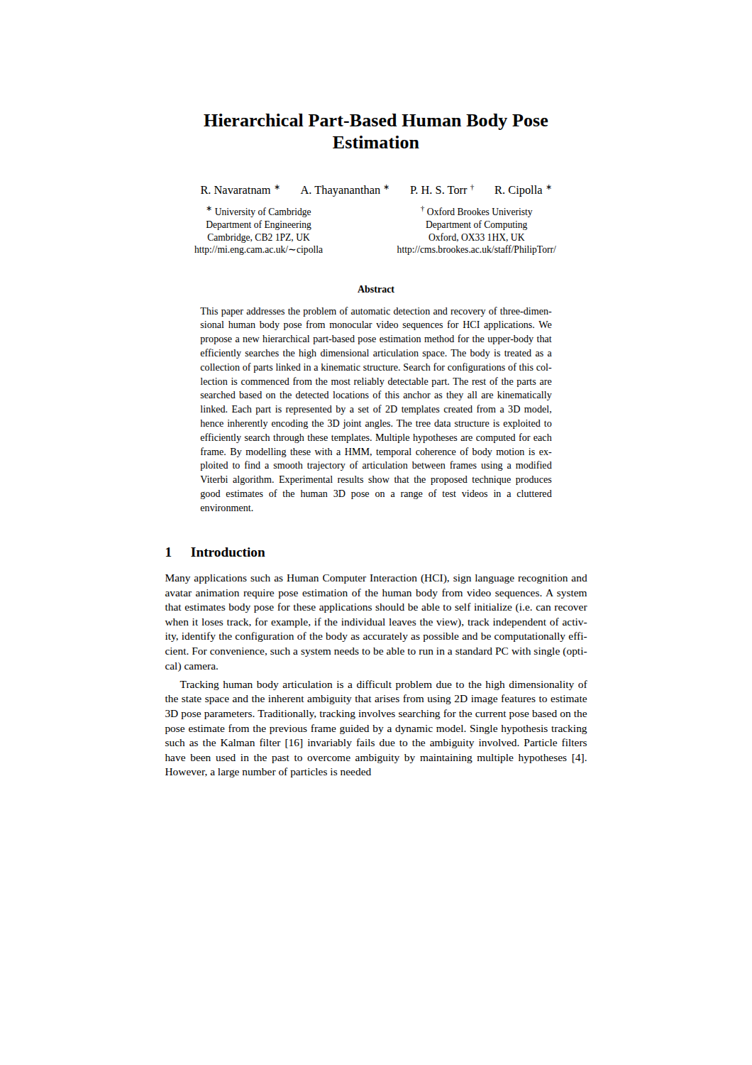Hierarchical Part-Based Human Body Pose
Estimation
R. Navaratnam ∗ A. Thayananthan ∗ P. H. S. Torr † R. Cipolla ∗
| ∗ University of Cambridge | † Oxford Brookes Univeristy |
| Department of Engineering | Department of Computing |
| Cambridge, CB2 1PZ, UK | Oxford, OX33 1HX, UK |
| http://mi.eng.cam.ac.uk/∼cipolla | http://cms.brookes.ac.uk/staff/PhilipTorr/ |
Abstract
This paper addresses the problem of automatic detection and recovery of three-dimensional human body pose from monocular video sequences for HCI applications. We propose a new hierarchical part-based pose estimation method for the upper-body that efficiently searches the high dimensional articulation space. The body is treated as a collection of parts linked in a kinematic structure. Search for configurations of this collection is commenced from the most reliably detectable part. The rest of the parts are searched based on the detected locations of this anchor as they all are kinematically linked. Each part is represented by a set of 2D templates created from a 3D model, hence inherently encoding the 3D joint angles. The tree data structure is exploited to efficiently search through these templates. Multiple hypotheses are computed for each frame. By modelling these with a HMM, temporal coherence of body motion is exploited to find a smooth trajectory of articulation between frames using a modified Viterbi algorithm. Experimental results show that the proposed technique produces good estimates of the human 3D pose on a range of test videos in a cluttered environment.
1 Introduction
Many applications such as Human Computer Interaction (HCI), sign language recognition and avatar animation require pose estimation of the human body from video sequences. A system that estimates body pose for these applications should be able to self initialize (i.e. can recover when it loses track, for example, if the individual leaves the view), track independent of activity, identify the configuration of the body as accurately as possible and be computationally efficient. For convenience, such a system needs to be able to run in a standard PC with single (optical) camera.
Tracking human body articulation is a difficult problem due to the high dimensionality of the state space and the inherent ambiguity that arises from using 2D image features to estimate 3D pose parameters. Traditionally, tracking involves searching for the current pose based on the pose estimate from the previous frame guided by a dynamic model. Single hypothesis tracking such as the Kalman filter [16] invariably fails due to the ambiguity involved. Particle filters have been used in the past to overcome ambiguity by maintaining multiple hypotheses [4]. However, a large number of particles is needed